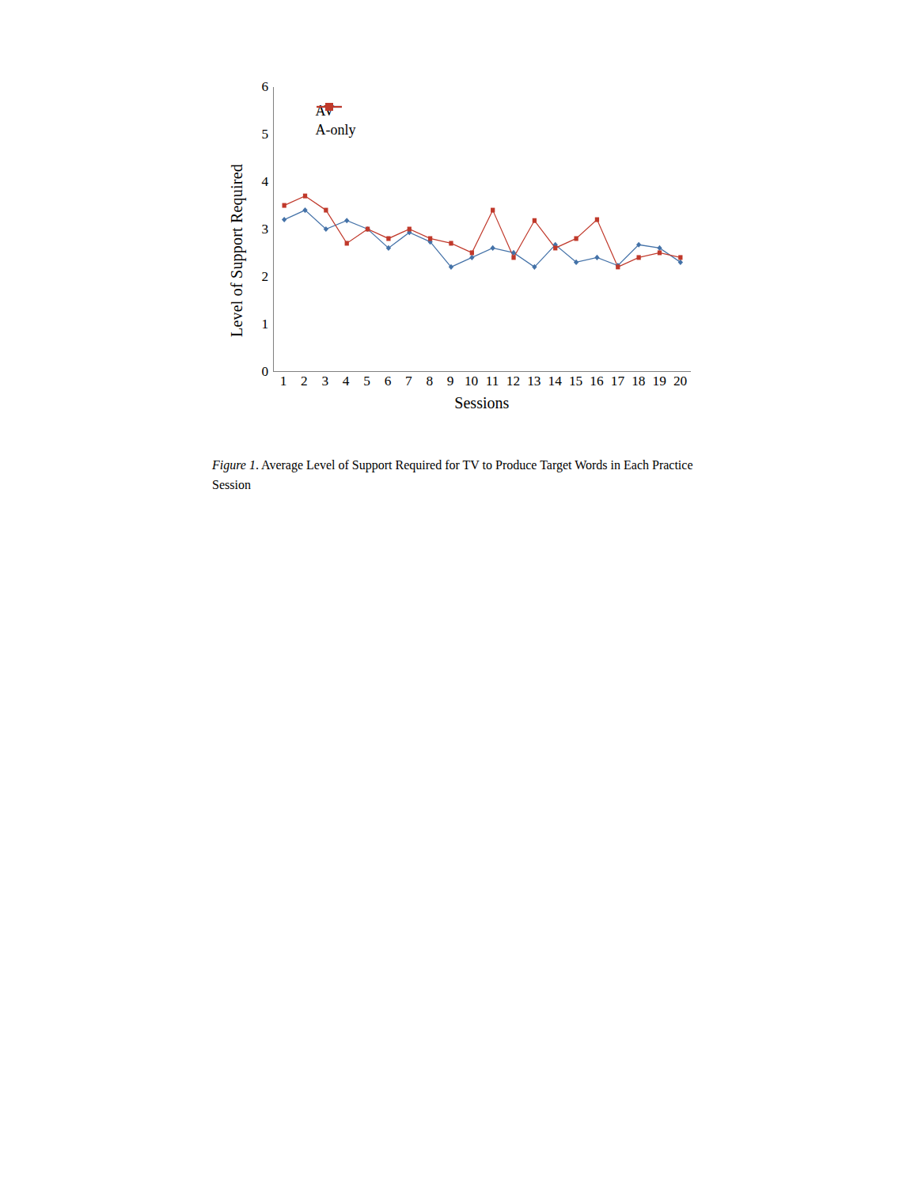Level of Support Required
6
5
4
3
2
1
0
AV
A-only
1
2
3
4
5
6
7
8
9
10
11
12
13
14
15
16
17
18
19
20
Sessions
Figure 1. Average Level of Support Required for TV to Produce Target Words in Each Practice Session